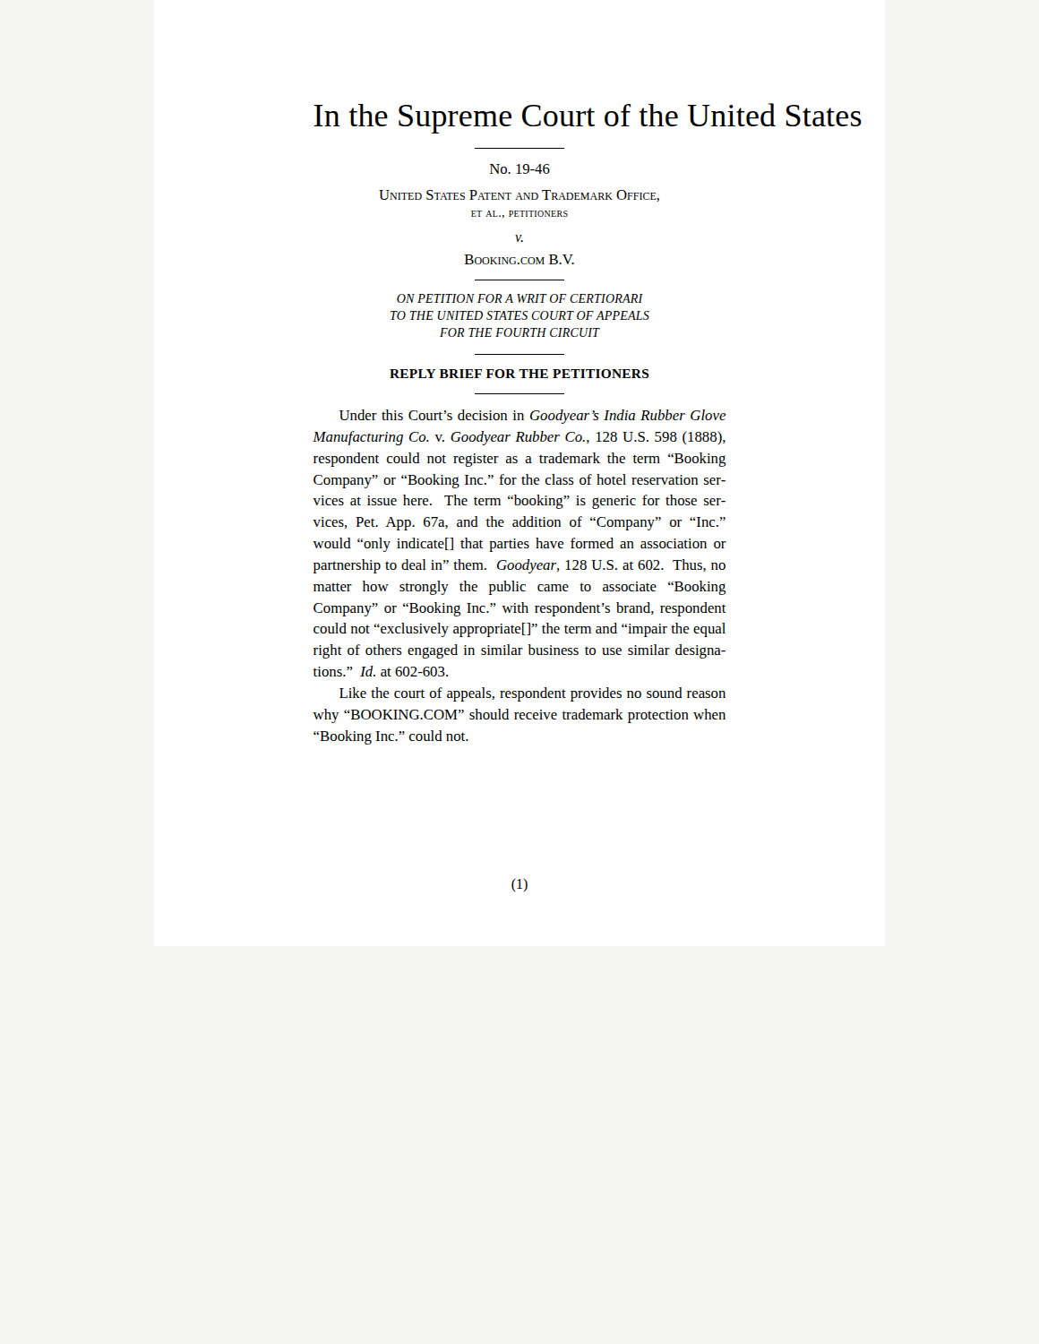In the Supreme Court of the United States
No. 19-46
United States Patent and Trademark Office,
et al., petitioners
v.
Booking.com B.V.
ON PETITION FOR A WRIT OF CERTIORARI
TO THE UNITED STATES COURT OF APPEALS
FOR THE FOURTH CIRCUIT
REPLY BRIEF FOR THE PETITIONERS
Under this Court’s decision in Goodyear’s India Rubber Glove Manufacturing Co. v. Goodyear Rubber Co., 128 U.S. 598 (1888), respondent could not register as a trademark the term “Booking Company” or “Booking Inc.” for the class of hotel reservation services at issue here. The term “booking” is generic for those services, Pet. App. 67a, and the addition of “Company” or “Inc.” would “only indicate[] that parties have formed an association or partnership to deal in” them. Goodyear, 128 U.S. at 602. Thus, no matter how strongly the public came to associate “Booking Company” or “Booking Inc.” with respondent’s brand, respondent could not “exclusively appropriate[]” the term and “impair the equal right of others engaged in similar business to use similar designations.” Id. at 602-603.
Like the court of appeals, respondent provides no sound reason why “BOOKING.COM” should receive trademark protection when “Booking Inc.” could not.
(1)